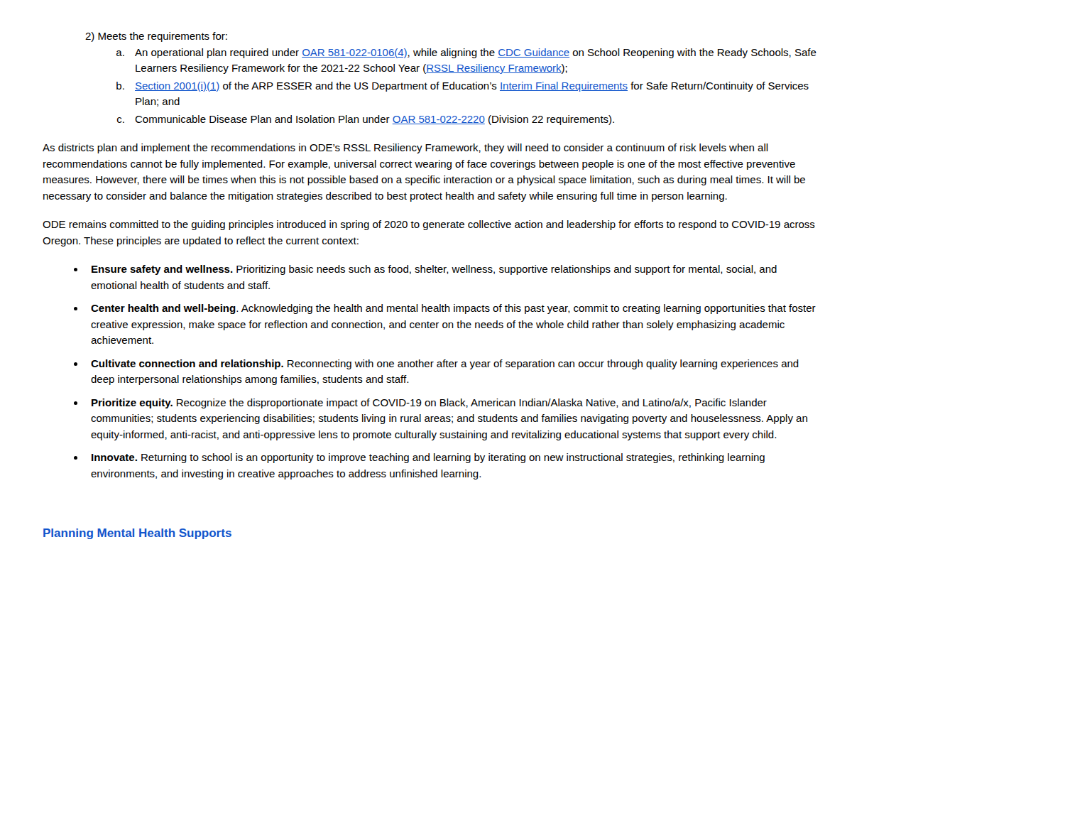2) Meets the requirements for:
An operational plan required under OAR 581-022-0106(4), while aligning the CDC Guidance on School Reopening with the Ready Schools, Safe Learners Resiliency Framework for the 2021-22 School Year (RSSL Resiliency Framework);
Section 2001(i)(1) of the ARP ESSER and the US Department of Education’s Interim Final Requirements for Safe Return/Continuity of Services Plan; and
Communicable Disease Plan and Isolation Plan under OAR 581-022-2220 (Division 22 requirements).
As districts plan and implement the recommendations in ODE’s RSSL Resiliency Framework, they will need to consider a continuum of risk levels when all recommendations cannot be fully implemented. For example, universal correct wearing of face coverings between people is one of the most effective preventive measures. However, there will be times when this is not possible based on a specific interaction or a physical space limitation, such as during meal times. It will be necessary to consider and balance the mitigation strategies described to best protect health and safety while ensuring full time in person learning.
ODE remains committed to the guiding principles introduced in spring of 2020 to generate collective action and leadership for efforts to respond to COVID-19 across Oregon. These principles are updated to reflect the current context:
Ensure safety and wellness. Prioritizing basic needs such as food, shelter, wellness, supportive relationships and support for mental, social, and emotional health of students and staff.
Center health and well-being. Acknowledging the health and mental health impacts of this past year, commit to creating learning opportunities that foster creative expression, make space for reflection and connection, and center on the needs of the whole child rather than solely emphasizing academic achievement.
Cultivate connection and relationship. Reconnecting with one another after a year of separation can occur through quality learning experiences and deep interpersonal relationships among families, students and staff.
Prioritize equity. Recognize the disproportionate impact of COVID-19 on Black, American Indian/Alaska Native, and Latino/a/x, Pacific Islander communities; students experiencing disabilities; students living in rural areas; and students and families navigating poverty and houselessness. Apply an equity-informed, anti-racist, and anti-oppressive lens to promote culturally sustaining and revitalizing educational systems that support every child.
Innovate. Returning to school is an opportunity to improve teaching and learning by iterating on new instructional strategies, rethinking learning environments, and investing in creative approaches to address unfinished learning.
Planning Mental Health Supports